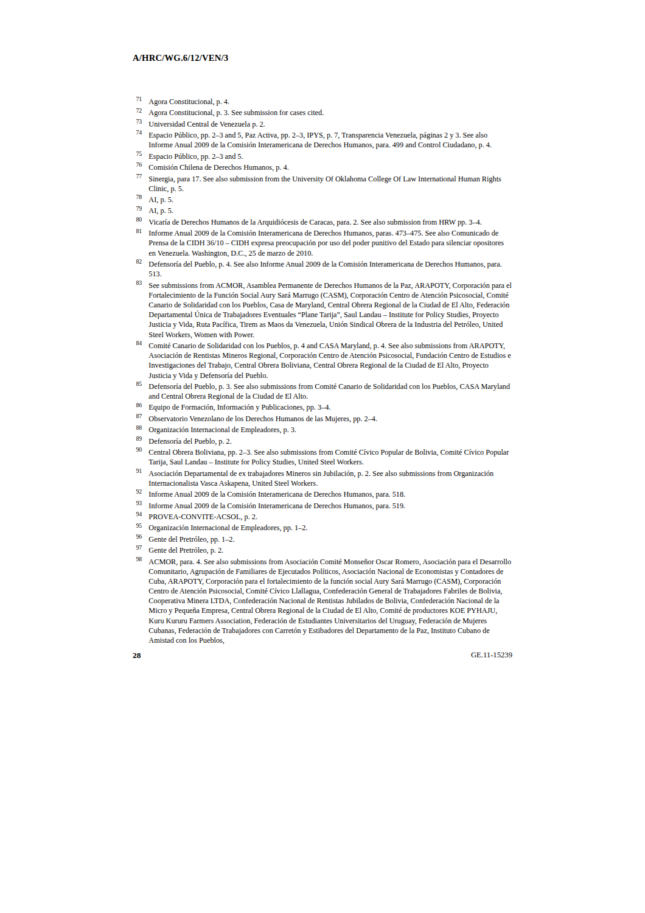A/HRC/WG.6/12/VEN/3
Agora Constitucional, p. 4.
Agora Constitucional, p. 3. See submission for cases cited.
Universidad Central de Venezuela p. 2.
Espacio Público, pp. 2–3 and 5, Paz Activa, pp. 2–3, IPYS, p. 7, Transparencia Venezuela, páginas 2 y 3. See also Informe Anual 2009 de la Comisión Interamericana de Derechos Humanos, para. 499 and Control Ciudadano, p. 4.
Espacio Público, pp. 2–3 and 5.
Comisión Chilena de Derechos Humanos, p. 4.
Sinergia, para 17. See also submission from the University Of Oklahoma College Of Law International Human Rights Clinic, p. 5.
AI, p. 5.
AI, p. 5.
Vicaría de Derechos Humanos de la Arquidiócesis de Caracas, para. 2. See also submission from HRW pp. 3–4.
Informe Anual 2009 de la Comisión Interamericana de Derechos Humanos, paras. 473–475. See also Comunicado de Prensa de la CIDH 36/10 – CIDH expresa preocupación por uso del poder punitivo del Estado para silenciar opositores en Venezuela. Washington, D.C., 25 de marzo de 2010.
Defensoría del Pueblo, p. 4. See also Informe Anual 2009 de la Comisión Interamericana de Derechos Humanos, para. 513.
See submissions from ACMOR, Asamblea Permanente de Derechos Humanos de la Paz, ARAPOTY, Corporación para el Fortalecimiento de la Función Social Aury Sará Marrugo (CASM), Corporación Centro de Atención Psicosocial, Comité Canario de Solidaridad con los Pueblos, Casa de Maryland, Central Obrera Regional de la Ciudad de El Alto, Federación Departamental Única de Trabajadores Eventuales “Plane Tarija”, Saul Landau – Institute for Policy Studies, Proyecto Justicia y Vida, Ruta Pacífica, Tirem as Maos da Venezuela, Unión Sindical Obrera de la Industria del Petróleo, United Steel Workers, Women with Power.
Comité Canario de Solidaridad con los Pueblos, p. 4 and CASA Maryland, p. 4. See also submissions from ARAPOTY, Asociación de Rentistas Mineros Regional, Corporación Centro de Atención Psicosocial, Fundación Centro de Estudios e Investigaciones del Trabajo, Central Obrera Boliviana, Central Obrera Regional de la Ciudad de El Alto, Proyecto Justicia y Vida y Defensoría del Pueblo.
Defensoría del Pueblo, p. 3. See also submissions from Comité Canario de Solidaridad con los Pueblos, CASA Maryland and Central Obrera Regional de la Ciudad de El Alto.
Equipo de Formación, Información y Publicaciones, pp. 3–4.
Observatorio Venezolano de los Derechos Humanos de las Mujeres, pp. 2–4.
Organización Internacional de Empleadores, p. 3.
Defensoría del Pueblo, p. 2.
Central Obrera Boliviana, pp. 2–3. See also submissions from Comité Cívico Popular de Bolivia, Comité Cívico Popular Tarija, Saul Landau – Institute for Policy Studies, United Steel Workers.
Asociación Departamental de ex trabajadores Mineros sin Jubilación, p. 2. See also submissions from Organización Internacionalista Vasca Askapena, United Steel Workers.
Informe Anual 2009 de la Comisión Interamericana de Derechos Humanos, para. 518.
Informe Anual 2009 de la Comisión Interamericana de Derechos Humanos, para. 519.
PROVEA-CONVITE-ACSOL, p. 2.
Organización Internacional de Empleadores, pp. 1–2.
Gente del Pretróleo, pp. 1–2.
Gente del Pretróleo, p. 2.
ACMOR, para. 4. See also submissions from Asociación Comité Monseñor Oscar Romero, Asociación para el Desarrollo Comunitario, Agrupación de Familiares de Ejecutados Políticos, Asociación Nacional de Economistas y Contadores de Cuba, ARAPOTY, Corporación para el fortalecimiento de la función social Aury Sará Marrugo (CASM), Corporación Centro de Atención Psicosocial, Comité Cívico Llallagua, Confederación General de Trabajadores Fabriles de Bolivia, Cooperativa Minera LTDA, Confederación Nacional de Rentistas Jubilados de Bolivia, Confederación Nacional de la Micro y Pequeña Empresa, Central Obrera Regional de la Ciudad de El Alto, Comité de productores KOE PYHAJU, Kuru Kururu Farmers Association, Federación de Estudiantes Universitarios del Uruguay, Federación de Mujeres Cubanas, Federación de Trabajadores con Carretón y Estibadores del Departamento de la Paz, Instituto Cubano de Amistad con los Pueblos,
28 GE.11-15239